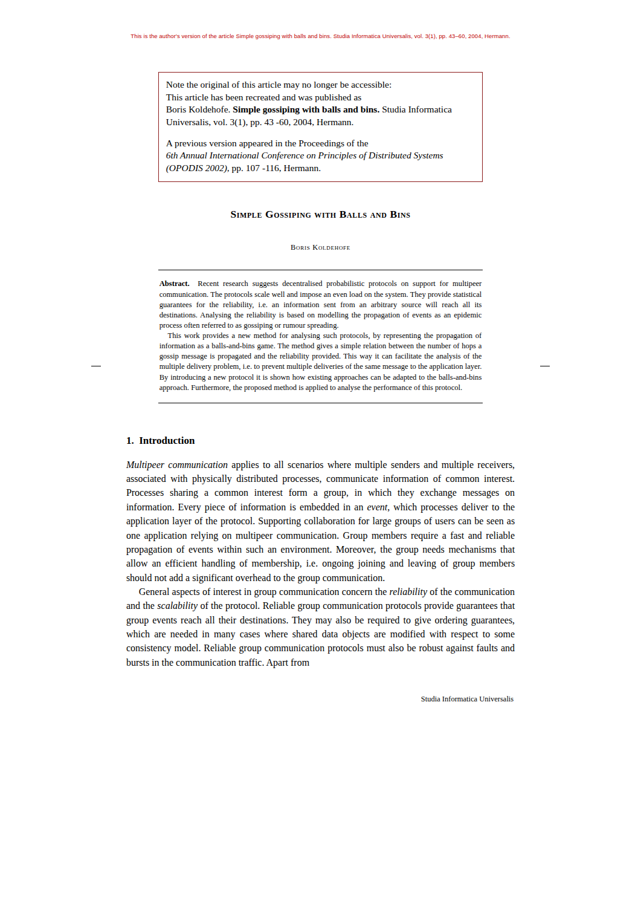This is the author's version of the article Simple gossiping with balls and bins. Studia Informatica Universalis, vol. 3(1), pp. 43–60, 2004, Hermann.
Note the original of this article may no longer be accessible:
This article has been recreated and was published as
Boris Koldehofe. Simple gossiping with balls and bins. Studia Informatica Universalis, vol. 3(1), pp. 43 -60, 2004, Hermann.
A previous version appeared in the Proceedings of the
6th Annual International Conference on Principles of Distributed Systems (OPODIS 2002), pp. 107 -116, Hermann.
Simple Gossiping with Balls and Bins
Boris Koldehofe
Abstract. Recent research suggests decentralised probabilistic protocols on support for multipeer communication. The protocols scale well and impose an even load on the system. They provide statistical guarantees for the reliability, i.e. an information sent from an arbitrary source will reach all its destinations. Analysing the reliability is based on modelling the propagation of events as an epidemic process often referred to as gossiping or rumour spreading.
This work provides a new method for analysing such protocols, by representing the propagation of information as a balls-and-bins game. The method gives a simple relation between the number of hops a gossip message is propagated and the reliability provided. This way it can facilitate the analysis of the multiple delivery problem, i.e. to prevent multiple deliveries of the same message to the application layer. By introducing a new protocol it is shown how existing approaches can be adapted to the balls-and-bins approach. Furthermore, the proposed method is applied to analyse the performance of this protocol.
1. Introduction
Multipeer communication applies to all scenarios where multiple senders and multiple receivers, associated with physically distributed processes, communicate information of common interest. Processes sharing a common interest form a group, in which they exchange messages on information. Every piece of information is embedded in an event, which processes deliver to the application layer of the protocol. Supporting collaboration for large groups of users can be seen as one application relying on multipeer communication. Group members require a fast and reliable propagation of events within such an environment. Moreover, the group needs mechanisms that allow an efficient handling of membership, i.e. ongoing joining and leaving of group members should not add a significant overhead to the group communication.
General aspects of interest in group communication concern the reliability of the communication and the scalability of the protocol. Reliable group communication protocols provide guarantees that group events reach all their destinations. They may also be required to give ordering guarantees, which are needed in many cases where shared data objects are modified with respect to some consistency model. Reliable group communication protocols must also be robust against faults and bursts in the communication traffic. Apart from
Studia Informatica Universalis